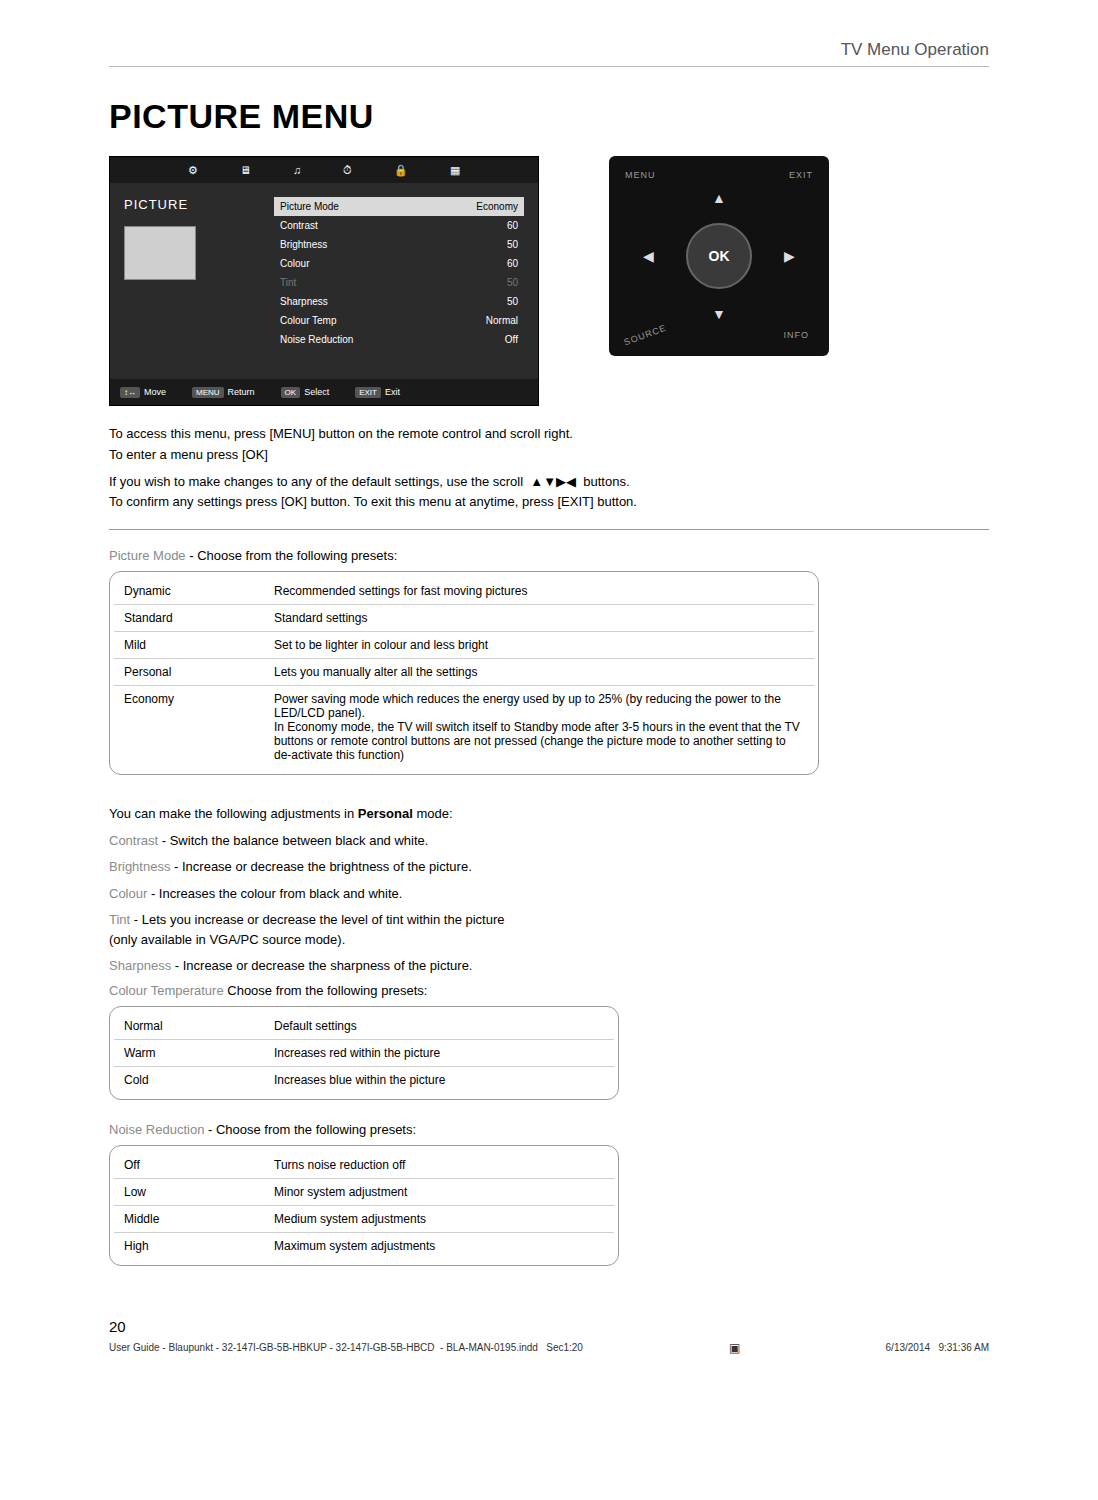TV Menu Operation
PICTURE MENU
⚙🖥♫⏱🔒▦
PICTURE
Picture Mode Economy
Contrast 60
Brightness 50
Colour 60
Tint 50
Sharpness 50
Colour Temp Normal
Noise Reduction Off
↕↔Move MENUReturn OKSelect EXITExit
MENU EXIT SOURCE INFO ▲ ▼ ◀ ▶
OK
To access this menu, press [MENU] button on the remote control and scroll right.
To enter a menu press [OK]
If you wish to make changes to any of the default settings, use the scroll ▲▼▶◀ buttons.
To confirm any settings press [OK] button. To exit this menu at anytime, press [EXIT] button.
Picture Mode - Choose from the following presets:
| Dynamic | Recommended settings for fast moving pictures |
| Standard | Standard settings |
| Mild | Set to be lighter in colour and less bright |
| Personal | Lets you manually alter all the settings |
| Economy | Power saving mode which reduces the energy used by up to 25% (by reducing the power to the LED/LCD panel). In Economy mode, the TV will switch itself to Standby mode after 3-5 hours in the event that the TV buttons or remote control buttons are not pressed (change the picture mode to another setting to de-activate this function) |
You can make the following adjustments in Personal mode:
Contrast - Switch the balance between black and white.
Brightness - Increase or decrease the brightness of the picture.
Colour - Increases the colour from black and white.
Tint - Lets you increase or decrease the level of tint within the picture
(only available in VGA/PC source mode).
Sharpness - Increase or decrease the sharpness of the picture.
Colour Temperature Choose from the following presets:
| Normal | Default settings |
| Warm | Increases red within the picture |
| Cold | Increases blue within the picture |
Noise Reduction - Choose from the following presets:
| Off | Turns noise reduction off |
| Low | Minor system adjustment |
| Middle | Medium system adjustments |
| High | Maximum system adjustments |
20
User Guide - Blaupunkt - 32-147I-GB-5B-HBKUP - 32-147I-GB-5B-HBCD - BLA-MAN-0195.indd Sec1:20 ▣ 6/13/2014 9:31:36 AM